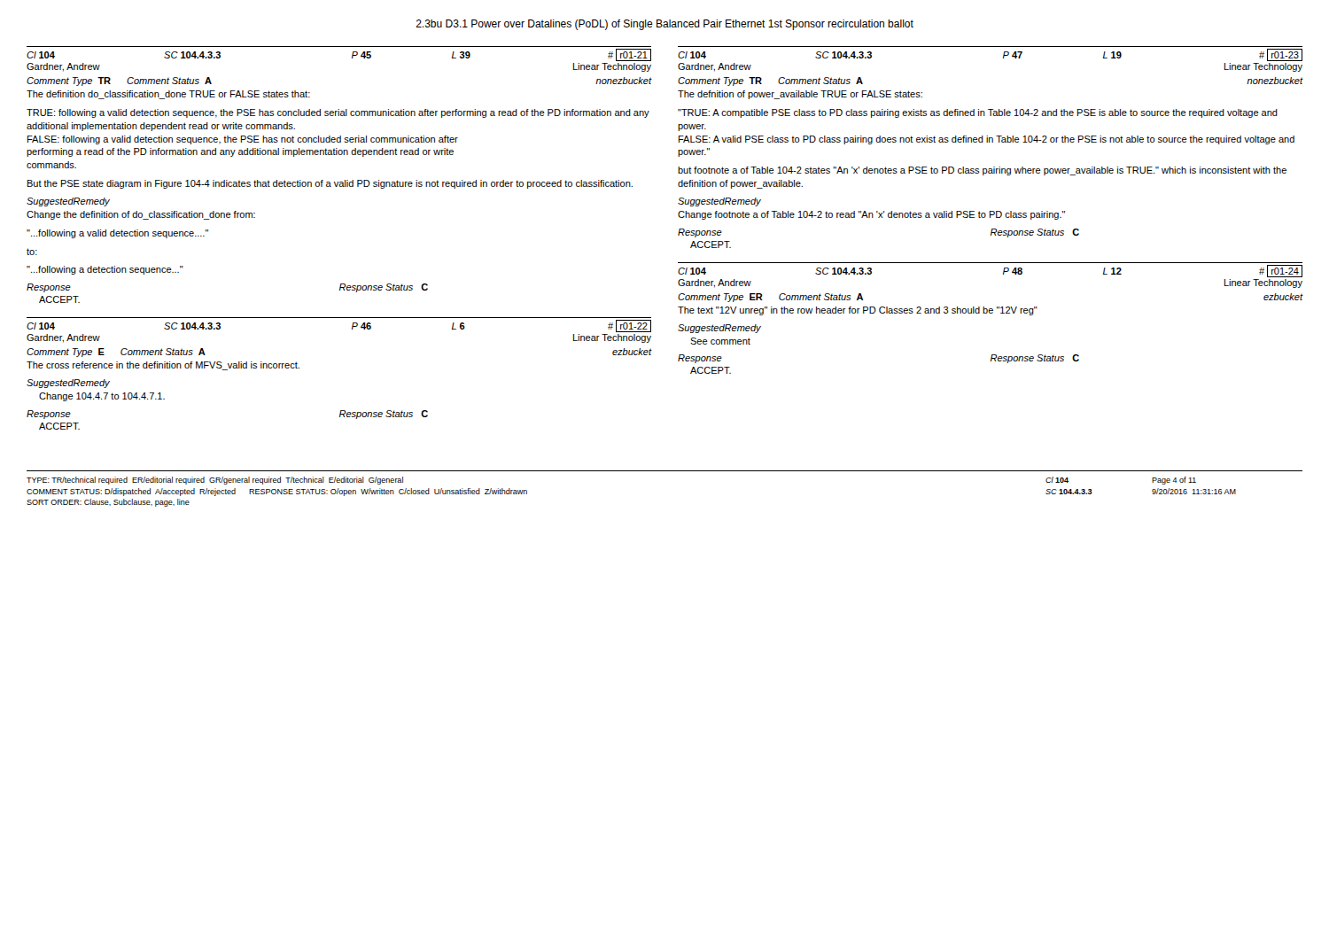2.3bu D3.1 Power over Datalines (PoDL) of Single Balanced Pair Ethernet 1st Sponsor recirculation ballot
Cl 104 SC 104.4.3.3 P 45 L 39 # r01-21
Gardner, Andrew Linear Technology
Comment Type TR Comment Status A nonezbucket
The definition do_classification_done TRUE or FALSE states that:
TRUE: following a valid detection sequence, the PSE has concluded serial communication after performing a read of the PD information and any additional implementation dependent read or write commands.
FALSE: following a valid detection sequence, the PSE has not concluded serial communication after
performing a read of the PD information and any additional implementation dependent read or write
commands.
But the PSE state diagram in Figure 104-4 indicates that detection of a valid PD signature is not required in order to proceed to classification.
SuggestedRemedy
Change the definition of do_classification_done from:
"...following a valid detection sequence...."
to:
"...following a detection sequence..."
Response Response Status C
ACCEPT.
Cl 104 SC 104.4.3.3 P 46 L 6 # r01-22
Gardner, Andrew Linear Technology
Comment Type E Comment Status A ezbucket
The cross reference in the definition of MFVS_valid is incorrect.
SuggestedRemedy
Change 104.4.7 to 104.4.7.1.
Response Response Status C
ACCEPT.
Cl 104 SC 104.4.3.3 P 47 L 19 # r01-23
Gardner, Andrew Linear Technology
Comment Type TR Comment Status A nonezbucket
The defnition of power_available TRUE or FALSE states:
"TRUE: A compatible PSE class to PD class pairing exists as defined in Table 104-2 and the PSE is able to source the required voltage and power.
FALSE: A valid PSE class to PD class pairing does not exist as defined in Table 104-2 or the PSE is not able to source the required voltage and power."
but footnote a of Table 104-2 states "An 'x' denotes a PSE to PD class pairing where power_available is TRUE." which is inconsistent with the definition of power_available.
SuggestedRemedy
Change footnote a of Table 104-2 to read "An 'x' denotes a valid PSE to PD class pairing."
Response Response Status C
ACCEPT.
Cl 104 SC 104.4.3.3 P 48 L 12 # r01-24
Gardner, Andrew Linear Technology
Comment Type ER Comment Status A ezbucket
The text "12V unreg" in the row header for PD Classes 2 and 3 should be "12V reg"
SuggestedRemedy
See comment
Response Response Status C
ACCEPT.
TYPE: TR/technical required ER/editorial required GR/general required T/technical E/editorial G/general
COMMENT STATUS: D/dispatched A/accepted R/rejected RESPONSE STATUS: O/open W/written C/closed U/unsatisfied Z/withdrawn
SORT ORDER: Clause, Subclause, page, line
Cl 104
SC 104.4.3.3
Page 4 of 11
9/20/2016 11:31:16 AM